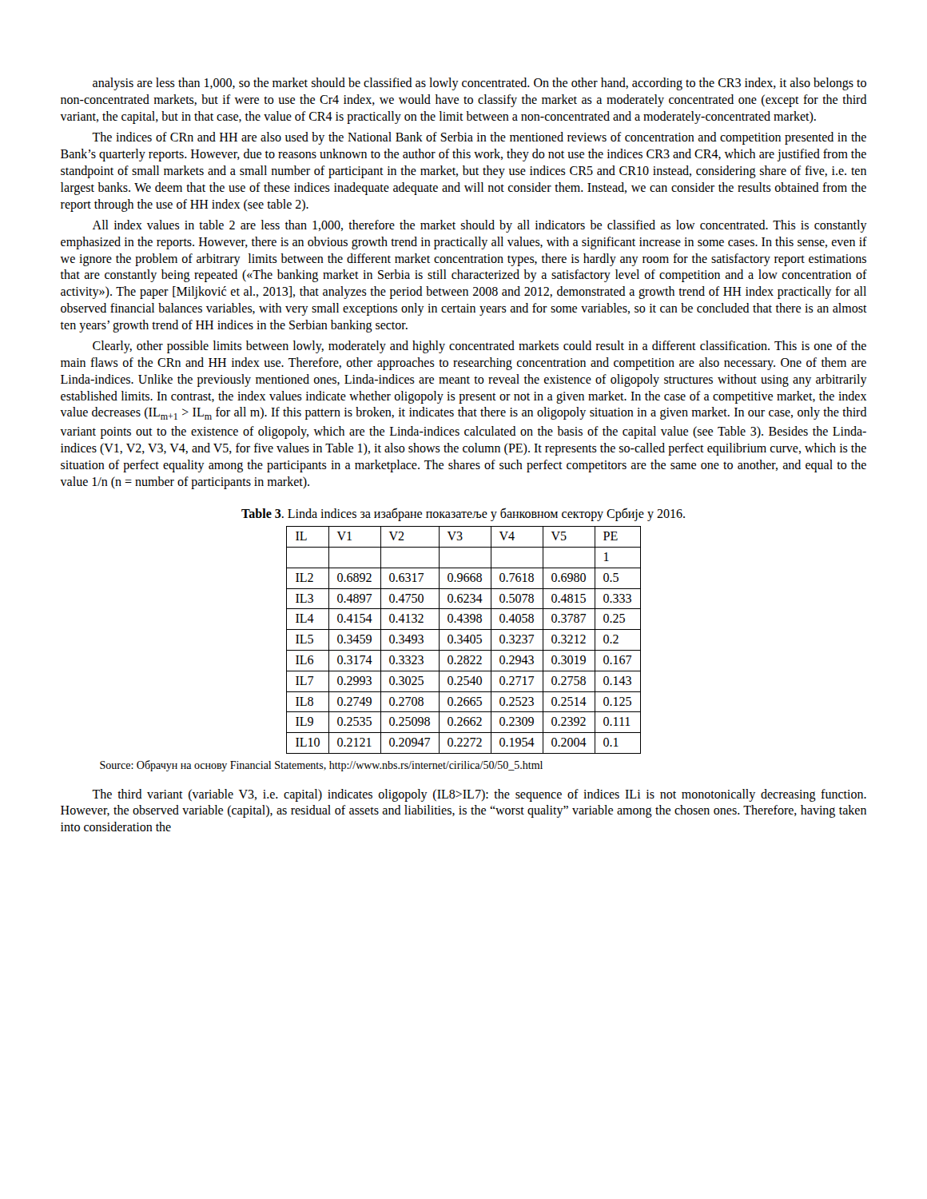analysis are less than 1,000, so the market should be classified as lowly concentrated. On the other hand, according to the CR3 index, it also belongs to non-concentrated markets, but if were to use the Cr4 index, we would have to classify the market as a moderately concentrated one (except for the third variant, the capital, but in that case, the value of CR4 is practically on the limit between a non-concentrated and a moderately-concentrated market).
The indices of CRn and HH are also used by the National Bank of Serbia in the mentioned reviews of concentration and competition presented in the Bank’s quarterly reports. However, due to reasons unknown to the author of this work, they do not use the indices CR3 and CR4, which are justified from the standpoint of small markets and a small number of participant in the market, but they use indices CR5 and CR10 instead, considering share of five, i.e. ten largest banks. We deem that the use of these indices inadequate adequate and will not consider them. Instead, we can consider the results obtained from the report through the use of HH index (see table 2).
All index values in table 2 are less than 1,000, therefore the market should by all indicators be classified as low concentrated. This is constantly emphasized in the reports. However, there is an obvious growth trend in practically all values, with a significant increase in some cases. In this sense, even if we ignore the problem of arbitrary limits between the different market concentration types, there is hardly any room for the satisfactory report estimations that are constantly being repeated («The banking market in Serbia is still characterized by a satisfactory level of competition and a low concentration of activity»). The paper [Miljković et al., 2013], that analyzes the period between 2008 and 2012, demonstrated a growth trend of HH index practically for all observed financial balances variables, with very small exceptions only in certain years and for some variables, so it can be concluded that there is an almost ten years’ growth trend of HH indices in the Serbian banking sector.
Clearly, other possible limits between lowly, moderately and highly concentrated markets could result in a different classification. This is one of the main flaws of the CRn and HH index use. Therefore, other approaches to researching concentration and competition are also necessary. One of them are Linda-indices. Unlike the previously mentioned ones, Linda-indices are meant to reveal the existence of oligopoly structures without using any arbitrarily established limits. In contrast, the index values indicate whether oligopoly is present or not in a given market. In the case of a competitive market, the index value decreases (ILm+1 > ILm for all m). If this pattern is broken, it indicates that there is an oligopoly situation in a given market. In our case, only the third variant points out to the existence of oligopoly, which are the Linda-indices calculated on the basis of the capital value (see Table 3). Besides the Linda-indices (V1, V2, V3, V4, and V5, for five values in Table 1), it also shows the column (PE). It represents the so-called perfect equilibrium curve, which is the situation of perfect equality among the participants in a marketplace. The shares of such perfect competitors are the same one to another, and equal to the value 1/n (n = number of participants in market).
Table 3. Linda indices за изабране показатеље у банковном сектору Србије у 2016.
| IL | V1 | V2 | V3 | V4 | V5 | PE |
| | | | | | | 1 |
| IL2 | 0.6892 | 0.6317 | 0.9668 | 0.7618 | 0.6980 | 0.5 |
| IL3 | 0.4897 | 0.4750 | 0.6234 | 0.5078 | 0.4815 | 0.333 |
| IL4 | 0.4154 | 0.4132 | 0.4398 | 0.4058 | 0.3787 | 0.25 |
| IL5 | 0.3459 | 0.3493 | 0.3405 | 0.3237 | 0.3212 | 0.2 |
| IL6 | 0.3174 | 0.3323 | 0.2822 | 0.2943 | 0.3019 | 0.167 |
| IL7 | 0.2993 | 0.3025 | 0.2540 | 0.2717 | 0.2758 | 0.143 |
| IL8 | 0.2749 | 0.2708 | 0.2665 | 0.2523 | 0.2514 | 0.125 |
| IL9 | 0.2535 | 0.25098 | 0.2662 | 0.2309 | 0.2392 | 0.111 |
| IL10 | 0.2121 | 0.20947 | 0.2272 | 0.1954 | 0.2004 | 0.1 |
Source: Обрачун на основу Financial Statements, http://www.nbs.rs/internet/cirilica/50/50_5.html
The third variant (variable V3, i.e. capital) indicates oligopoly (IL8>IL7): the sequence of indices ILi is not monotonically decreasing function. However, the observed variable (capital), as residual of assets and liabilities, is the “worst quality” variable among the chosen ones. Therefore, having taken into consideration the